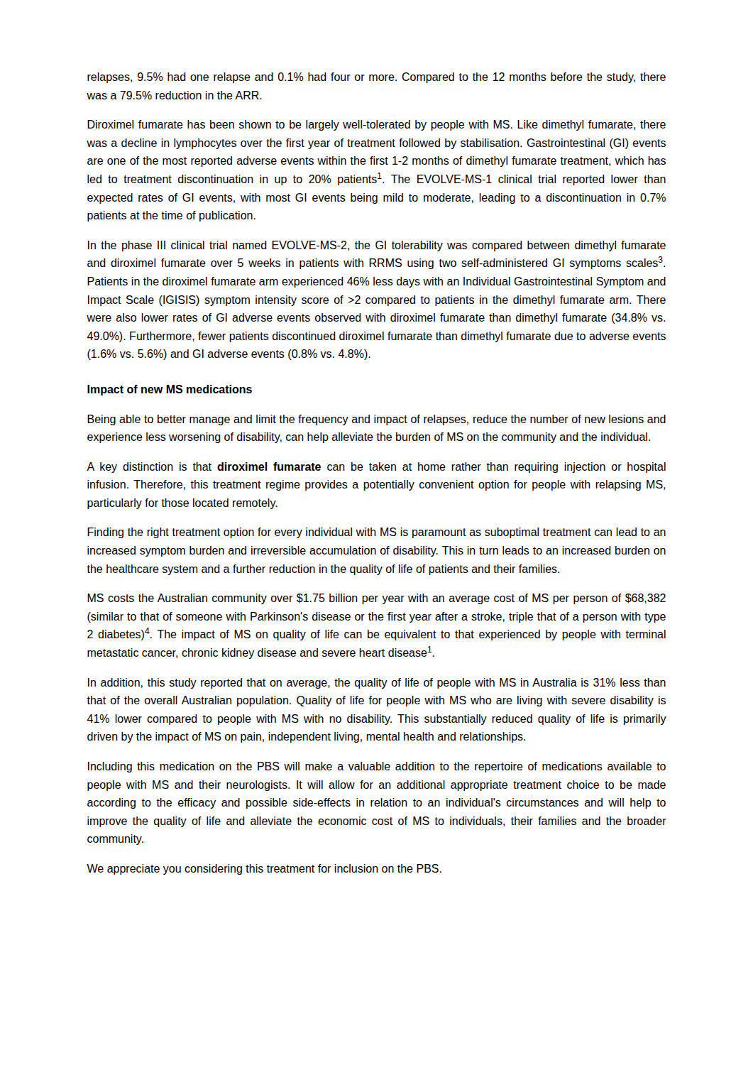relapses, 9.5% had one relapse and 0.1% had four or more. Compared to the 12 months before the study, there was a 79.5% reduction in the ARR.
Diroximel fumarate has been shown to be largely well-tolerated by people with MS. Like dimethyl fumarate, there was a decline in lymphocytes over the first year of treatment followed by stabilisation. Gastrointestinal (GI) events are one of the most reported adverse events within the first 1-2 months of dimethyl fumarate treatment, which has led to treatment discontinuation in up to 20% patients1. The EVOLVE-MS-1 clinical trial reported lower than expected rates of GI events, with most GI events being mild to moderate, leading to a discontinuation in 0.7% patients at the time of publication.
In the phase III clinical trial named EVOLVE-MS-2, the GI tolerability was compared between dimethyl fumarate and diroximel fumarate over 5 weeks in patients with RRMS using two self-administered GI symptoms scales3. Patients in the diroximel fumarate arm experienced 46% less days with an Individual Gastrointestinal Symptom and Impact Scale (IGISIS) symptom intensity score of >2 compared to patients in the dimethyl fumarate arm. There were also lower rates of GI adverse events observed with diroximel fumarate than dimethyl fumarate (34.8% vs. 49.0%). Furthermore, fewer patients discontinued diroximel fumarate than dimethyl fumarate due to adverse events (1.6% vs. 5.6%) and GI adverse events (0.8% vs. 4.8%).
Impact of new MS medications
Being able to better manage and limit the frequency and impact of relapses, reduce the number of new lesions and experience less worsening of disability, can help alleviate the burden of MS on the community and the individual.
A key distinction is that diroximel fumarate can be taken at home rather than requiring injection or hospital infusion. Therefore, this treatment regime provides a potentially convenient option for people with relapsing MS, particularly for those located remotely.
Finding the right treatment option for every individual with MS is paramount as suboptimal treatment can lead to an increased symptom burden and irreversible accumulation of disability. This in turn leads to an increased burden on the healthcare system and a further reduction in the quality of life of patients and their families.
MS costs the Australian community over $1.75 billion per year with an average cost of MS per person of $68,382 (similar to that of someone with Parkinson's disease or the first year after a stroke, triple that of a person with type 2 diabetes)4. The impact of MS on quality of life can be equivalent to that experienced by people with terminal metastatic cancer, chronic kidney disease and severe heart disease1.
In addition, this study reported that on average, the quality of life of people with MS in Australia is 31% less than that of the overall Australian population. Quality of life for people with MS who are living with severe disability is 41% lower compared to people with MS with no disability. This substantially reduced quality of life is primarily driven by the impact of MS on pain, independent living, mental health and relationships.
Including this medication on the PBS will make a valuable addition to the repertoire of medications available to people with MS and their neurologists. It will allow for an additional appropriate treatment choice to be made according to the efficacy and possible side-effects in relation to an individual's circumstances and will help to improve the quality of life and alleviate the economic cost of MS to individuals, their families and the broader community.
We appreciate you considering this treatment for inclusion on the PBS.